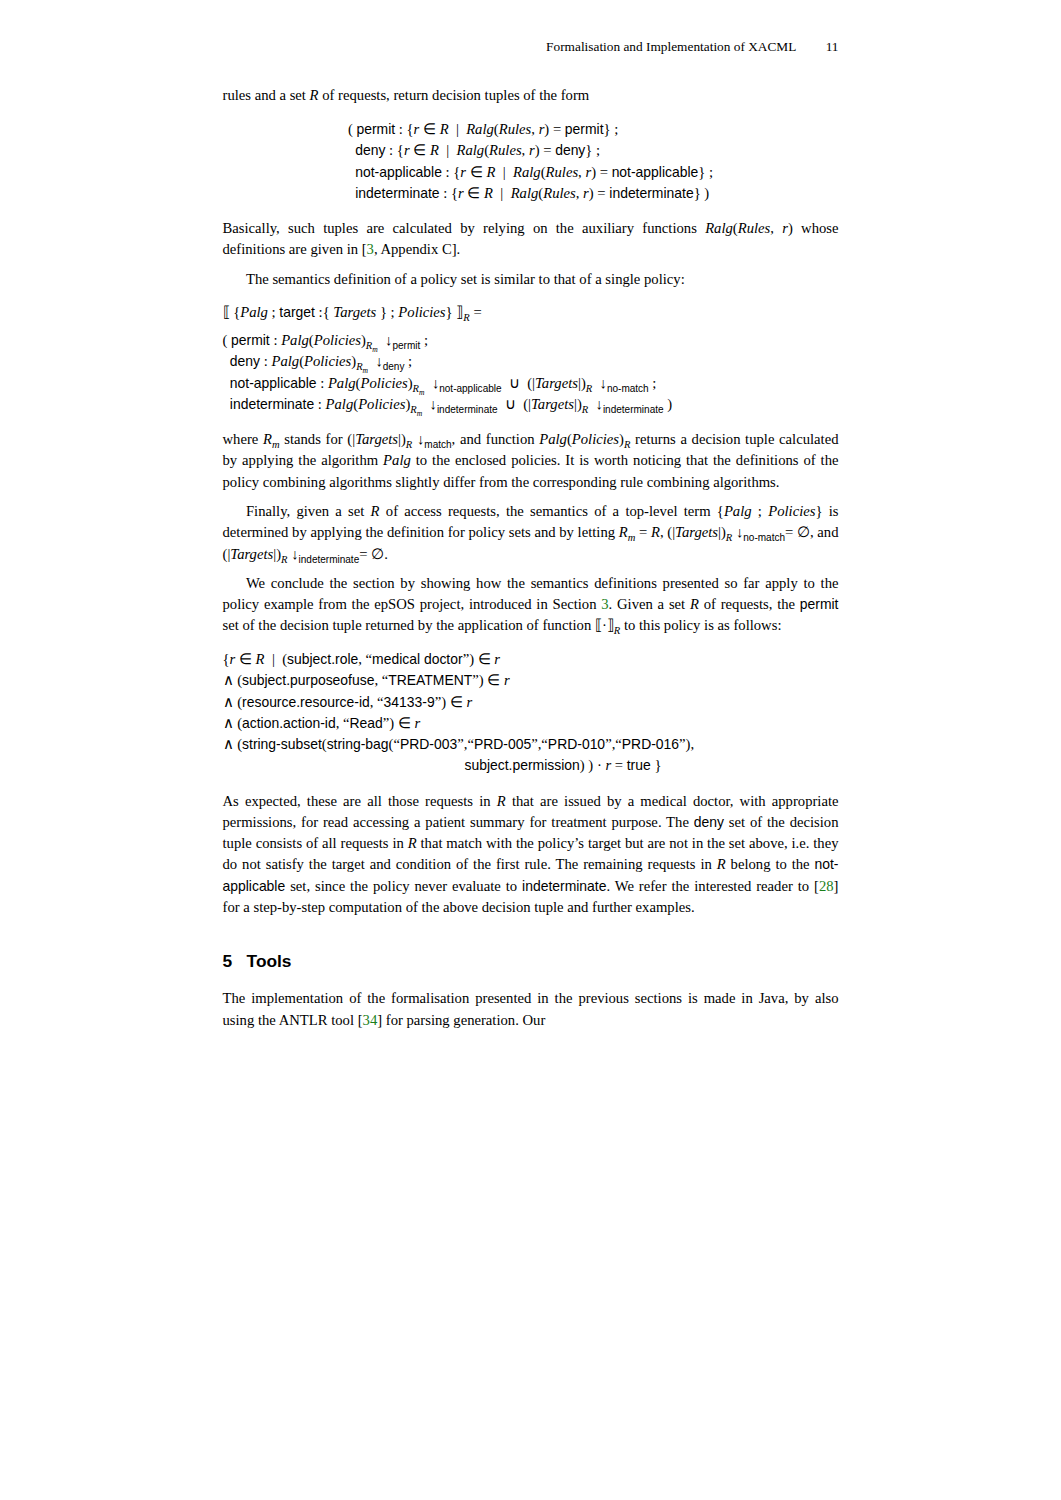Formalisation and Implementation of XACML 11
rules and a set R of requests, return decision tuples of the form
( permit : {r ∈ R | Ralg(Rules, r) = permit} ;
deny : {r ∈ R | Ralg(Rules, r) = deny} ;
not-applicable : {r ∈ R | Ralg(Rules, r) = not-applicable} ;
indeterminate : {r ∈ R | Ralg(Rules, r) = indeterminate} )
Basically, such tuples are calculated by relying on the auxiliary functions Ralg(Rules, r) whose definitions are given in [3, Appendix C].
The semantics definition of a policy set is similar to that of a single policy:
⟦ {Palg ; target :{ Targets } ; Policies} ⟧R =
( permit : Palg(Policies)Rm ↓permit ;
deny : Palg(Policies)Rm ↓deny ;
not-applicable : Palg(Policies)Rm ↓not-applicable ∪ (|Targets|)R ↓no-match ;
indeterminate : Palg(Policies)Rm ↓indeterminate ∪ (|Targets|)R ↓indeterminate )
where Rm stands for (|Targets|)R ↓match, and function Palg(Policies)R returns a decision tuple calculated by applying the algorithm Palg to the enclosed policies. It is worth noticing that the definitions of the policy combining algorithms slightly differ from the corresponding rule combining algorithms.
Finally, given a set R of access requests, the semantics of a top-level term {Palg ; Policies} is determined by applying the definition for policy sets and by letting Rm = R, (|Targets|)R ↓no-match= ∅, and (|Targets|)R ↓indeterminate= ∅.
We conclude the section by showing how the semantics definitions presented so far apply to the policy example from the epSOS project, introduced in Section 3. Given a set R of requests, the permit set of the decision tuple returned by the application of function ⟦·⟧R to this policy is as follows:
{r ∈ R | (subject.role, “medical doctor”) ∈ r
∧ (subject.purposeofuse, “TREATMENT”) ∈ r
∧ (resource.resource-id, “34133-9”) ∈ r
∧ (action.action-id, “Read”) ∈ r
∧ (string-subset(string-bag(“PRD-003”,“PRD-005”,“PRD-010”,“PRD-016”),
subject.permission) ) · r = true }
As expected, these are all those requests in R that are issued by a medical doctor, with appropriate permissions, for read accessing a patient summary for treatment purpose. The deny set of the decision tuple consists of all requests in R that match with the policy’s target but are not in the set above, i.e. they do not satisfy the target and condition of the first rule. The remaining requests in R belong to the not-applicable set, since the policy never evaluate to indeterminate. We refer the interested reader to [28] for a step-by-step computation of the above decision tuple and further examples.
5 Tools
The implementation of the formalisation presented in the previous sections is made in Java, by also using the ANTLR tool [34] for parsing generation. Our